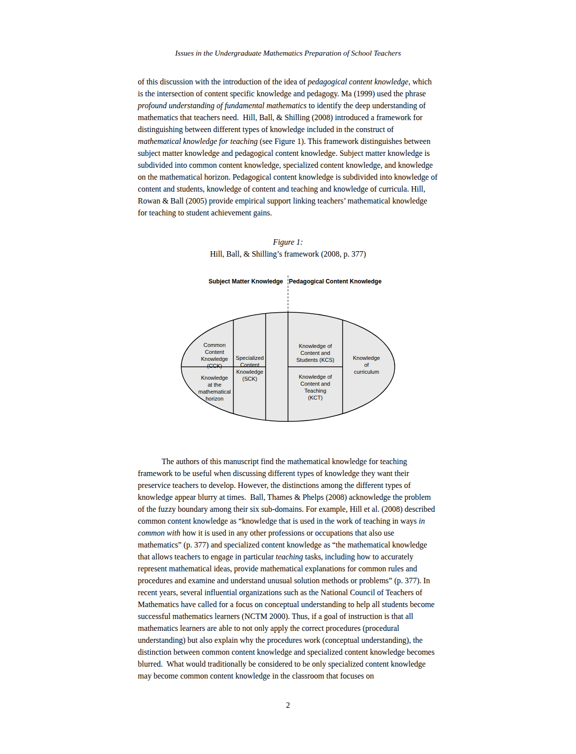Issues in the Undergraduate Mathematics Preparation of School Teachers
of this discussion with the introduction of the idea of pedagogical content knowledge, which is the intersection of content specific knowledge and pedagogy. Ma (1999) used the phrase profound understanding of fundamental mathematics to identify the deep understanding of mathematics that teachers need. Hill, Ball, & Shilling (2008) introduced a framework for distinguishing between different types of knowledge included in the construct of mathematical knowledge for teaching (see Figure 1). This framework distinguishes between subject matter knowledge and pedagogical content knowledge. Subject matter knowledge is subdivided into common content knowledge, specialized content knowledge, and knowledge on the mathematical horizon. Pedagogical content knowledge is subdivided into knowledge of content and students, knowledge of content and teaching and knowledge of curricula. Hill, Rowan & Ball (2005) provide empirical support linking teachers’ mathematical knowledge for teaching to student achievement gains.
Figure 1: Hill, Ball, & Shilling’s framework (2008, p. 377)
Subject Matter Knowledge Pedagogical Content Knowledge Common Content Knowledge (CCK) Knowledge at the mathematical horizon Specialized Content Knowledge (SCK) Knowledge of Content and Students (KCS) Knowledge of Content and Teaching (KCT) Knowledge of curriculum
The authors of this manuscript find the mathematical knowledge for teaching framework to be useful when discussing different types of knowledge they want their preservice teachers to develop. However, the distinctions among the different types of knowledge appear blurry at times. Ball, Thames & Phelps (2008) acknowledge the problem of the fuzzy boundary among their six sub-domains. For example, Hill et al. (2008) described common content knowledge as “knowledge that is used in the work of teaching in ways in common with how it is used in any other professions or occupations that also use mathematics” (p. 377) and specialized content knowledge as “the mathematical knowledge that allows teachers to engage in particular teaching tasks, including how to accurately represent mathematical ideas, provide mathematical explanations for common rules and procedures and examine and understand unusual solution methods or problems” (p. 377). In recent years, several influential organizations such as the National Council of Teachers of Mathematics have called for a focus on conceptual understanding to help all students become successful mathematics learners (NCTM 2000). Thus, if a goal of instruction is that all mathematics learners are able to not only apply the correct procedures (procedural understanding) but also explain why the procedures work (conceptual understanding), the distinction between common content knowledge and specialized content knowledge becomes blurred. What would traditionally be considered to be only specialized content knowledge may become common content knowledge in the classroom that focuses on
2